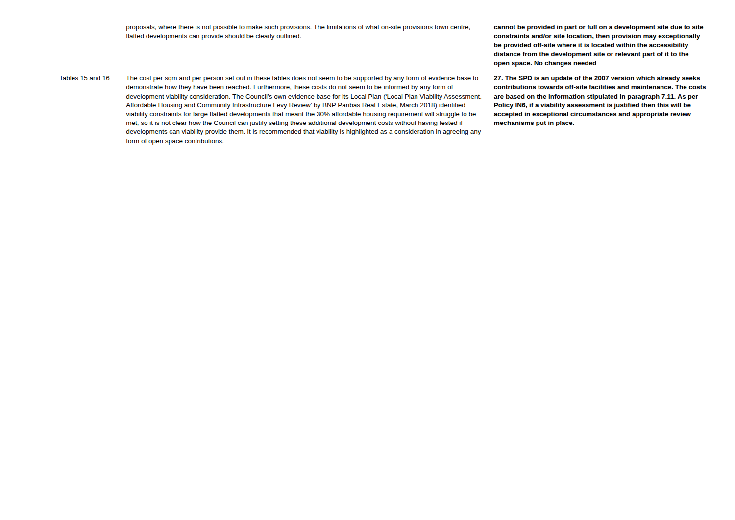| | | proposals, where there is not possible to make such provisions. The limitations of what on-site provisions town centre, flatted developments can provide should be clearly outlined. | cannot be provided in part or full on a development site due to site constraints and/or site location, then provision may exceptionally be provided off-site where it is located within the accessibility distance from the development site or relevant part of it to the open space. No changes needed |
| | Tables 15 and 16 | The cost per sqm and per person set out in these tables does not seem to be supported by any form of evidence base to demonstrate how they have been reached. Furthermore, these costs do not seem to be informed by any form of development viability consideration. The Council’s own evidence base for its Local Plan (‘Local Plan Viability Assessment, Affordable Housing and Community Infrastructure Levy Review’ by BNP Paribas Real Estate, March 2018) identified viability constraints for large flatted developments that meant the 30% affordable housing requirement will struggle to be met, so it is not clear how the Council can justify setting these additional development costs without having tested if developments can viability provide them. It is recommended that viability is highlighted as a consideration in agreeing any form of open space contributions. | 27. The SPD is an update of the 2007 version which already seeks contributions towards off-site facilities and maintenance. The costs are based on the information stipulated in paragraph 7.11. As per Policy IN6, if a viability assessment is justified then this will be accepted in exceptional circumstances and appropriate review mechanisms put in place. |